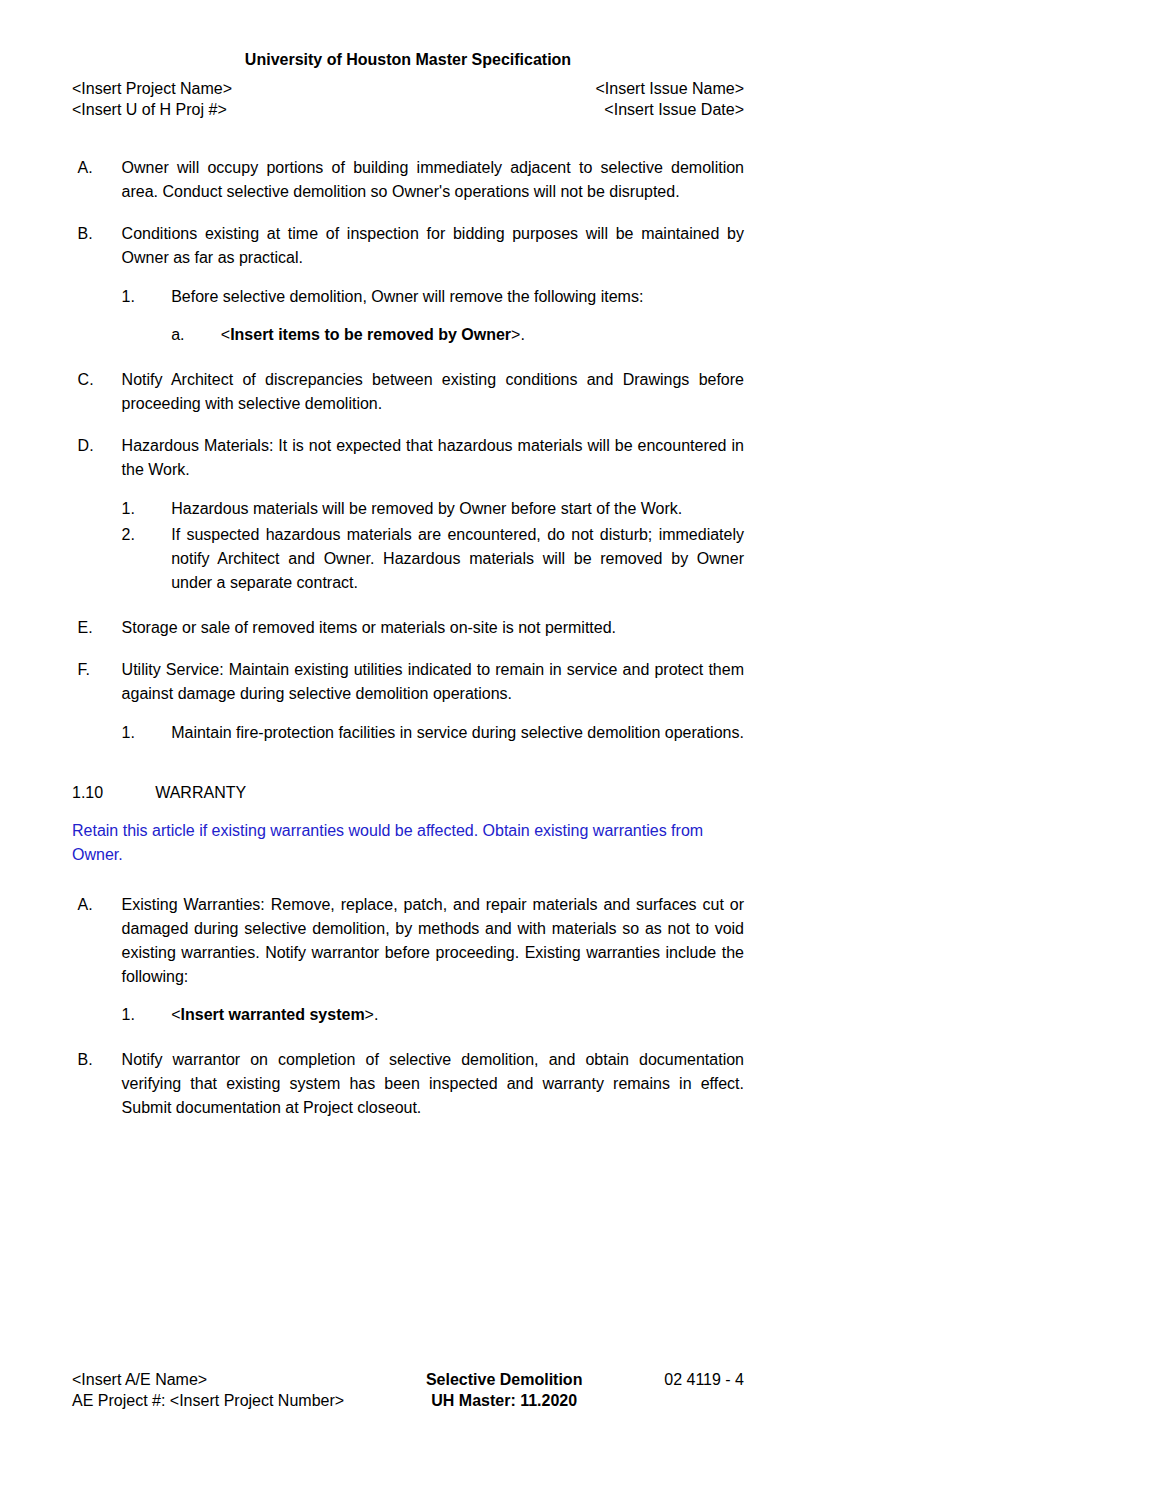University of Houston Master Specification
<Insert Project Name> <Insert Issue Name>
<Insert U of H Proj #> <Insert Issue Date>
A. Owner will occupy portions of building immediately adjacent to selective demolition area. Conduct selective demolition so Owner's operations will not be disrupted.
B.
Conditions existing at time of inspection for bidding purposes will be maintained by Owner as far as practical.
1.
Before selective demolition, Owner will remove the following items:
a. <Insert items to be removed by Owner>.
C. Notify Architect of discrepancies between existing conditions and Drawings before proceeding with selective demolition.
D.
Hazardous Materials: It is not expected that hazardous materials will be encountered in the Work.
1. Hazardous materials will be removed by Owner before start of the Work.
2. If suspected hazardous materials are encountered, do not disturb; immediately notify Architect and Owner. Hazardous materials will be removed by Owner under a separate contract.
E. Storage or sale of removed items or materials on-site is not permitted.
F.
Utility Service: Maintain existing utilities indicated to remain in service and protect them against damage during selective demolition operations.
1. Maintain fire-protection facilities in service during selective demolition operations.
1.10 WARRANTY
Retain this article if existing warranties would be affected. Obtain existing warranties from Owner.
A.
Existing Warranties: Remove, replace, patch, and repair materials and surfaces cut or damaged during selective demolition, by methods and with materials so as not to void existing warranties. Notify warrantor before proceeding. Existing warranties include the following:
1. <Insert warranted system>.
B. Notify warrantor on completion of selective demolition, and obtain documentation verifying that existing system has been inspected and warranty remains in effect. Submit documentation at Project closeout.
<Insert A/E Name>
AE Project #: <Insert Project Number>
Selective Demolition
UH Master: 11.2020
02 4119 - 4